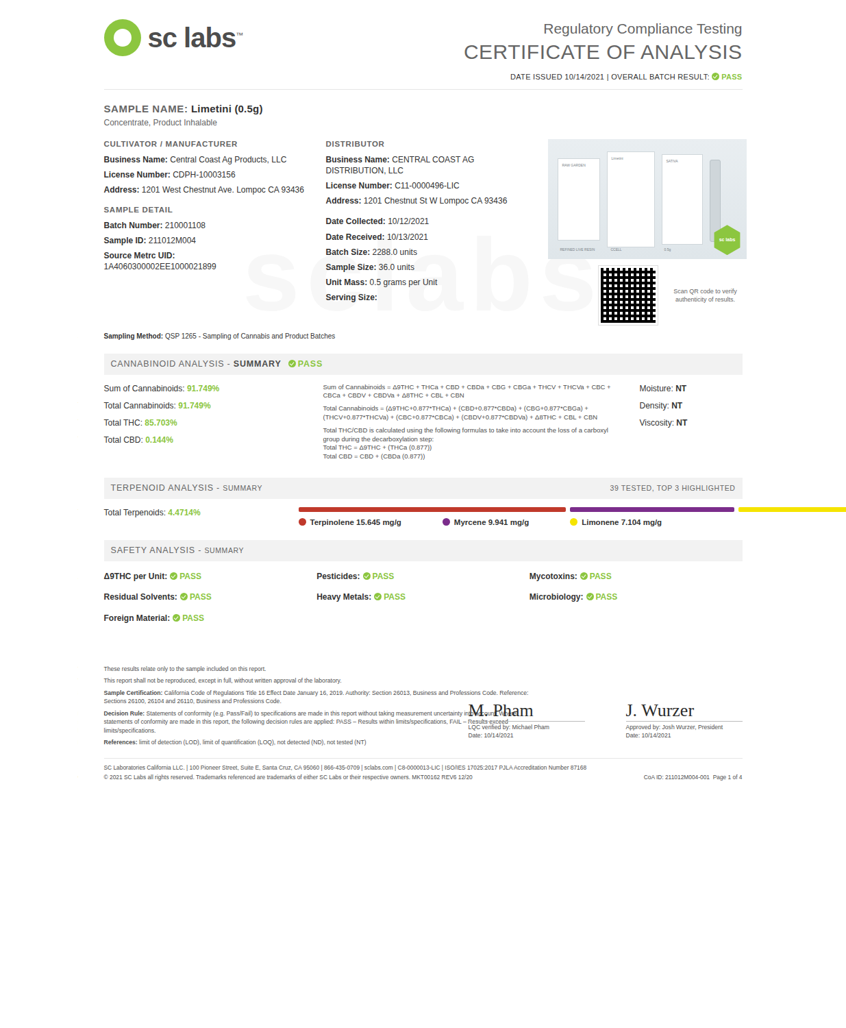sclabs
sc labs™
Regulatory Compliance Testing
CERTIFICATE OF ANALYSIS
DATE ISSUED 10/14/2021 | OVERALL BATCH RESULT: PASS
SAMPLE NAME: Limetini (0.5g)
Concentrate, Product Inhalable
Cultivator / Manufacturer
Business Name: Central Coast Ag Products, LLC
License Number: CDPH-10003156
Address: 1201 West Chestnut Ave. Lompoc CA 93436
Sample Detail
Batch Number: 210001108
Sample ID: 211012M004
Source Metrc UID:
1A4060300002EE1000021899
Distributor
Business Name: CENTRAL COAST AG DISTRIBUTION, LLC
License Number: C11-0000496-LIC
Address: 1201 Chestnut St W Lompoc CA 93436
Date Collected: 10/12/2021
Date Received: 10/13/2021
Batch Size: 2288.0 units
Sample Size: 36.0 units
Unit Mass: 0.5 grams per Unit
Serving Size:
RAW GARDEN
Limetini
SATIVA
REFINED LIVE RESIN CCELL 0.5g
sc labs
Scan QR code to verify authenticity of results.
Sampling Method: QSP 1265 - Sampling of Cannabis and Product Batches
Cannabinoid Analysis - summary PASS
Sum of Cannabinoids: 91.749%
Total Cannabinoids: 91.749%
Total THC: 85.703%
Total CBD: 0.144%
Sum of Cannabinoids = Δ9THC + THCa + CBD + CBDa + CBG + CBGa + THCV + THCVa + CBC + CBCa + CBDV + CBDVa + Δ8THC + CBL + CBN
Total Cannabinoids = (Δ9THC+0.877*THCa) + (CBD+0.877*CBDa) + (CBG+0.877*CBGa) + (THCV+0.877*THCVa) + (CBC+0.877*CBCa) + (CBDV+0.877*CBDVa) + Δ8THC + CBL + CBN
Total THC/CBD is calculated using the following formulas to take into account the loss of a carboxyl group during the decarboxylation step:
Total THC = Δ9THC + (THCa (0.877))
Total CBD = CBD + (CBDa (0.877))
Moisture: NT
Density: NT
Viscosity: NT
Terpenoid Analysis - summary
39 tested, top 3 highlighted
Total Terpenoids: 4.4714%
Terpinolene 15.645 mg/g
Myrcene 9.941 mg/g
Limonene 7.104 mg/g
Safety Analysis - summary
Δ9THC per Unit: PASS
Pesticides: PASS
Mycotoxins: PASS
Residual Solvents: PASS
Heavy Metals: PASS
Microbiology: PASS
Foreign Material: PASS
These results relate only to the sample included on this report.
This report shall not be reproduced, except in full, without written approval of the laboratory.
Sample Certification: California Code of Regulations Title 16 Effect Date January 16, 2019. Authority: Section 26013, Business and Professions Code. Reference: Sections 26100, 26104 and 26110, Business and Professions Code.
Decision Rule: Statements of conformity (e.g. Pass/Fail) to specifications are made in this report without taking measurement uncertainty into account. Where statements of conformity are made in this report, the following decision rules are applied: PASS – Results within limits/specifications, FAIL – Results exceed limits/specifications.
References: limit of detection (LOD), limit of quantification (LOQ), not detected (ND), not tested (NT)
M. Pham
LQC verified by: Michael Pham
Date: 10/14/2021
J. Wurzer
Approved by: Josh Wurzer, President
Date: 10/14/2021
SC Laboratories California LLC. | 100 Pioneer Street, Suite E, Santa Cruz, CA 95060 | 866-435-0709 | sclabs.com | C8-0000013-LIC | ISO/IES 17025:2017 PJLA Accreditation Number 87168
© 2021 SC Labs all rights reserved. Trademarks referenced are trademarks of either SC Labs or their respective owners. MKT00162 REV6 12/20
CoA ID: 211012M004-001 Page 1 of 4